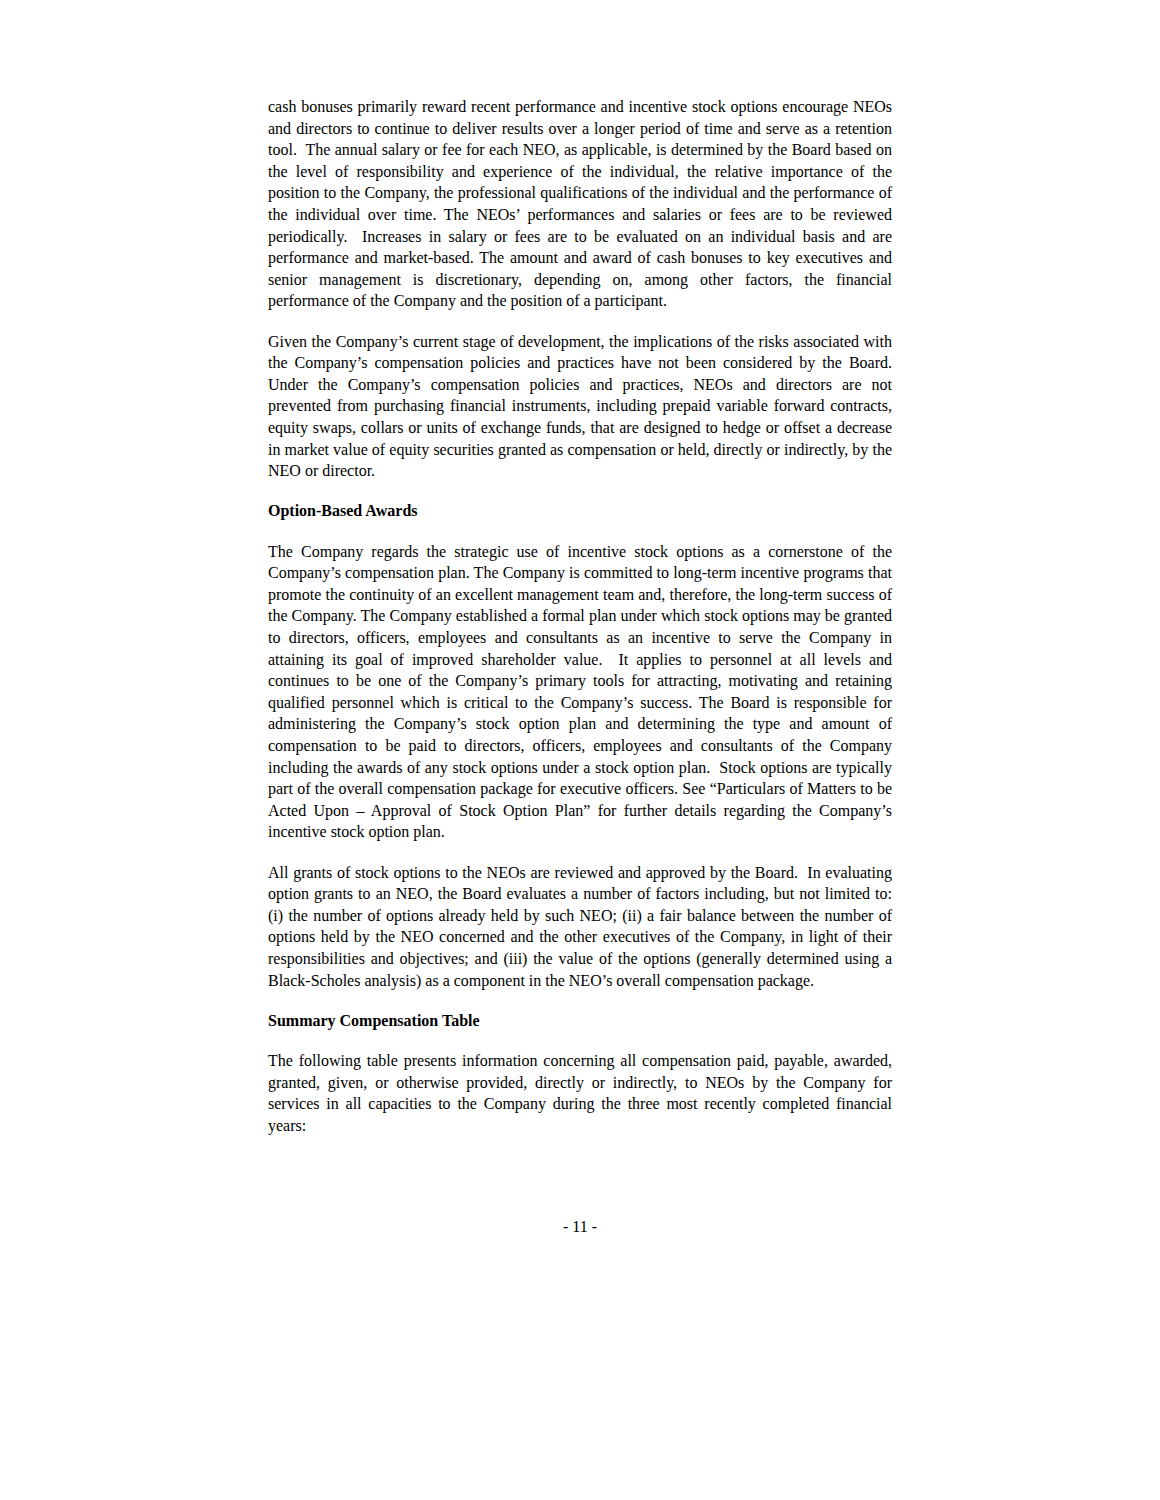cash bonuses primarily reward recent performance and incentive stock options encourage NEOs and directors to continue to deliver results over a longer period of time and serve as a retention tool. The annual salary or fee for each NEO, as applicable, is determined by the Board based on the level of responsibility and experience of the individual, the relative importance of the position to the Company, the professional qualifications of the individual and the performance of the individual over time. The NEOs’ performances and salaries or fees are to be reviewed periodically. Increases in salary or fees are to be evaluated on an individual basis and are performance and market-based. The amount and award of cash bonuses to key executives and senior management is discretionary, depending on, among other factors, the financial performance of the Company and the position of a participant.
Given the Company’s current stage of development, the implications of the risks associated with the Company’s compensation policies and practices have not been considered by the Board. Under the Company’s compensation policies and practices, NEOs and directors are not prevented from purchasing financial instruments, including prepaid variable forward contracts, equity swaps, collars or units of exchange funds, that are designed to hedge or offset a decrease in market value of equity securities granted as compensation or held, directly or indirectly, by the NEO or director.
Option-Based Awards
The Company regards the strategic use of incentive stock options as a cornerstone of the Company’s compensation plan. The Company is committed to long-term incentive programs that promote the continuity of an excellent management team and, therefore, the long-term success of the Company. The Company established a formal plan under which stock options may be granted to directors, officers, employees and consultants as an incentive to serve the Company in attaining its goal of improved shareholder value. It applies to personnel at all levels and continues to be one of the Company’s primary tools for attracting, motivating and retaining qualified personnel which is critical to the Company’s success. The Board is responsible for administering the Company’s stock option plan and determining the type and amount of compensation to be paid to directors, officers, employees and consultants of the Company including the awards of any stock options under a stock option plan. Stock options are typically part of the overall compensation package for executive officers. See “Particulars of Matters to be Acted Upon – Approval of Stock Option Plan” for further details regarding the Company’s incentive stock option plan.
All grants of stock options to the NEOs are reviewed and approved by the Board. In evaluating option grants to an NEO, the Board evaluates a number of factors including, but not limited to: (i) the number of options already held by such NEO; (ii) a fair balance between the number of options held by the NEO concerned and the other executives of the Company, in light of their responsibilities and objectives; and (iii) the value of the options (generally determined using a Black-Scholes analysis) as a component in the NEO’s overall compensation package.
Summary Compensation Table
The following table presents information concerning all compensation paid, payable, awarded, granted, given, or otherwise provided, directly or indirectly, to NEOs by the Company for services in all capacities to the Company during the three most recently completed financial years:
- 11 -